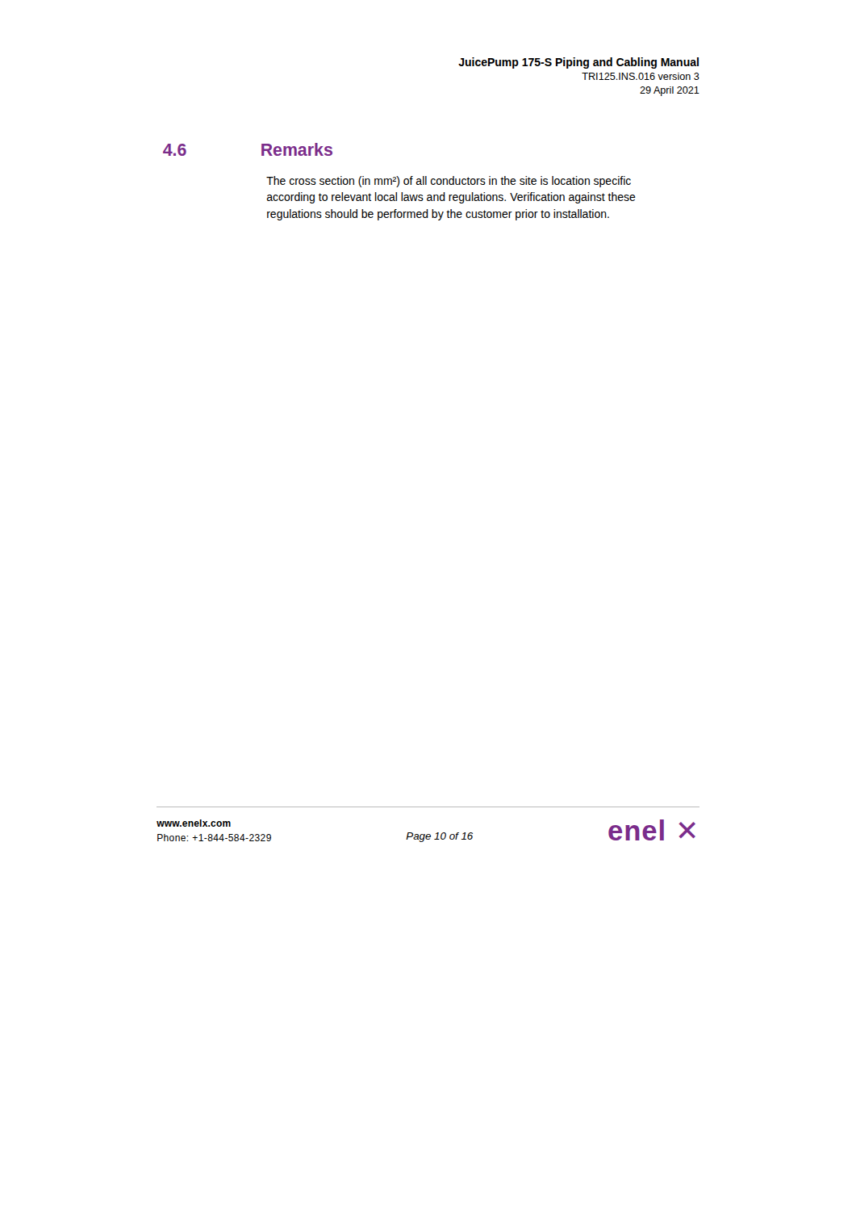JuicePump 175-S Piping and Cabling Manual
TRI125.INS.016 version 3
29 April 2021
4.6
Remarks
The cross section (in mm²) of all conductors in the site is location specific according to relevant local laws and regulations. Verification against these regulations should be performed by the customer prior to installation.
www.enelx.com
Phone: +1-844-584-2329
Page 10 of 16
enel ✕